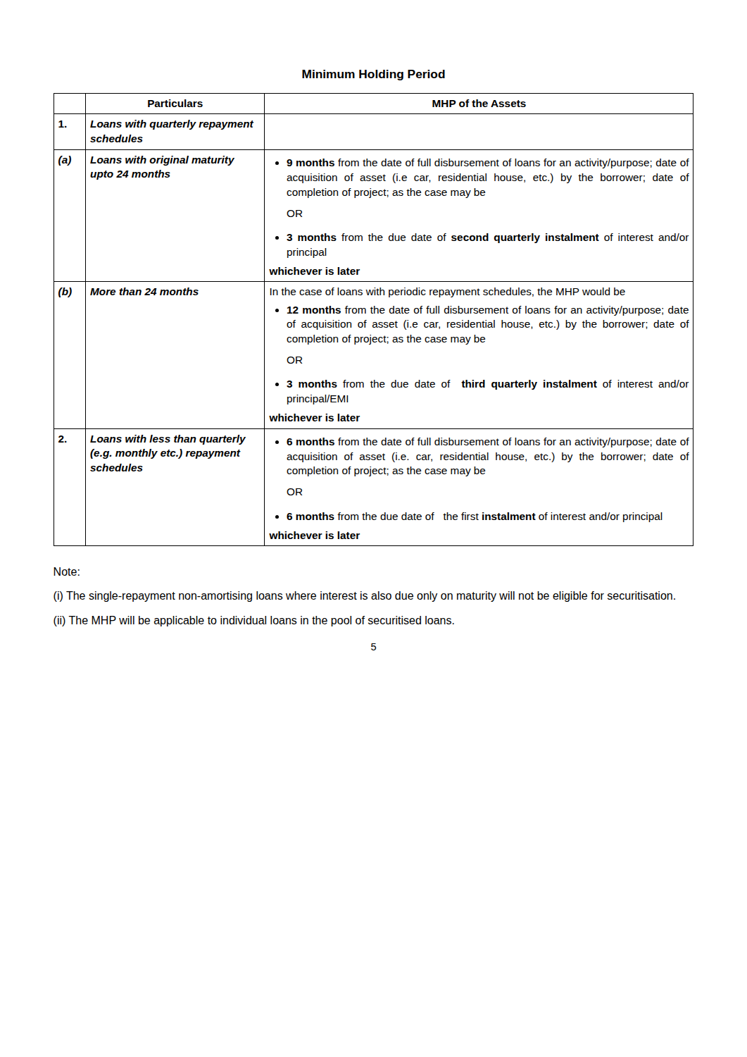Minimum Holding Period
| | Particulars | MHP of the Assets |
| --- | --- | --- |
| 1. | Loans with quarterly repayment schedules | |
| (a) | Loans with original maturity upto 24 months | 9 months from the date of full disbursement of loans for an activity/purpose; date of acquisition of asset (i.e car, residential house, etc.) by the borrower; date of completion of project; as the case may be OR 3 months from the due date of second quarterly instalment of interest and/or principal whichever is later |
| (b) | More than 24 months | In the case of loans with periodic repayment schedules, the MHP would be 12 months from the date of full disbursement of loans for an activity/purpose; date of acquisition of asset (i.e car, residential house, etc.) by the borrower; date of completion of project; as the case may be OR 3 months from the due date of third quarterly instalment of interest and/or principal/EMI whichever is later |
| 2. | Loans with less than quarterly (e.g. monthly etc.) repayment schedules | 6 months from the date of full disbursement of loans for an activity/purpose; date of acquisition of asset (i.e. car, residential house, etc.) by the borrower; date of completion of project; as the case may be OR 6 months from the due date of the first instalment of interest and/or principal whichever is later |
Note:
(i) The single-repayment non-amortising loans where interest is also due only on maturity will not be eligible for securitisation.
(ii) The MHP will be applicable to individual loans in the pool of securitised loans.
5